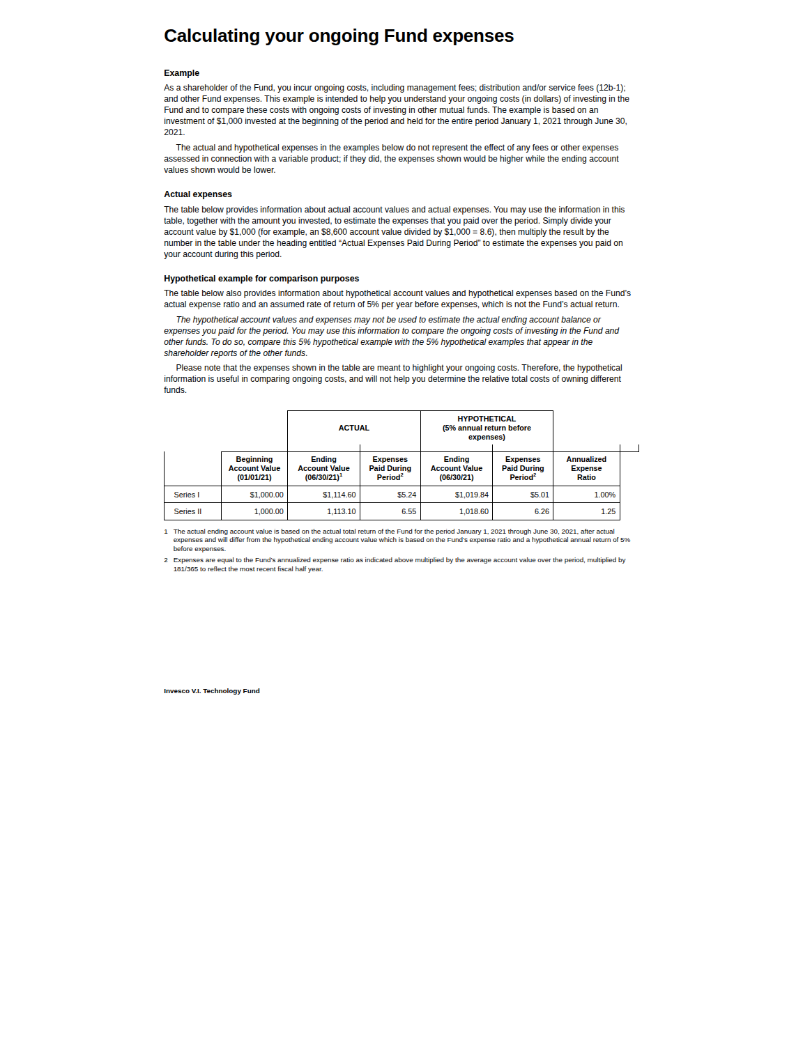Calculating your ongoing Fund expenses
Example
As a shareholder of the Fund, you incur ongoing costs, including management fees; distribution and/or service fees (12b-1); and other Fund expenses. This example is intended to help you understand your ongoing costs (in dollars) of investing in the Fund and to compare these costs with ongoing costs of investing in other mutual funds. The example is based on an investment of $1,000 invested at the beginning of the period and held for the entire period January 1, 2021 through June 30, 2021.
The actual and hypothetical expenses in the examples below do not represent the effect of any fees or other expenses assessed in connection with a variable product; if they did, the expenses shown would be higher while the ending account values shown would be lower.
Actual expenses
The table below provides information about actual account values and actual expenses. You may use the information in this table, together with the amount you invested, to estimate the expenses that you paid over the period. Simply divide your account value by $1,000 (for example, an $8,600 account value divided by $1,000 = 8.6), then multiply the result by the number in the table under the heading entitled “Actual Expenses Paid During Period” to estimate the expenses you paid on your account during this period.
Hypothetical example for comparison purposes
The table below also provides information about hypothetical account values and hypothetical expenses based on the Fund’s actual expense ratio and an assumed rate of return of 5% per year before expenses, which is not the Fund’s actual return.
The hypothetical account values and expenses may not be used to estimate the actual ending account balance or expenses you paid for the period. You may use this information to compare the ongoing costs of investing in the Fund and other funds. To do so, compare this 5% hypothetical example with the 5% hypothetical examples that appear in the shareholder reports of the other funds.
Please note that the expenses shown in the table are meant to highlight your ongoing costs. Therefore, the hypothetical information is useful in comparing ongoing costs, and will not help you determine the relative total costs of owning different funds.
| | | ACTUAL | HYPOTHETICAL (5% annual return before expenses) | |
| --- | --- | --- | --- | --- |
| | Beginning Account Value (01/01/21) | Ending Account Value (06/30/21) 1 | Expenses Paid During Period 2 | Ending Account Value (06/30/21) | Expenses Paid During Period 2 | Annualized Expense Ratio |
| Series I | $1,000.00 | $1,114.60 | $5.24 | $1,019.84 | $5.01 | 1.00% |
| Series II | 1,000.00 | 1,113.10 | 6.55 | 1,018.60 | 6.26 | 1.25 |
1
The actual ending account value is based on the actual total return of the Fund for the period January 1, 2021 through June 30, 2021, after actual expenses and will differ from the hypothetical ending account value which is based on the Fund’s expense ratio and a hypothetical annual return of 5% before expenses.
2
Expenses are equal to the Fund’s annualized expense ratio as indicated above multiplied by the average account value over the period, multiplied by 181/365 to reflect the most recent fiscal half year.
Invesco V.I. Technology Fund